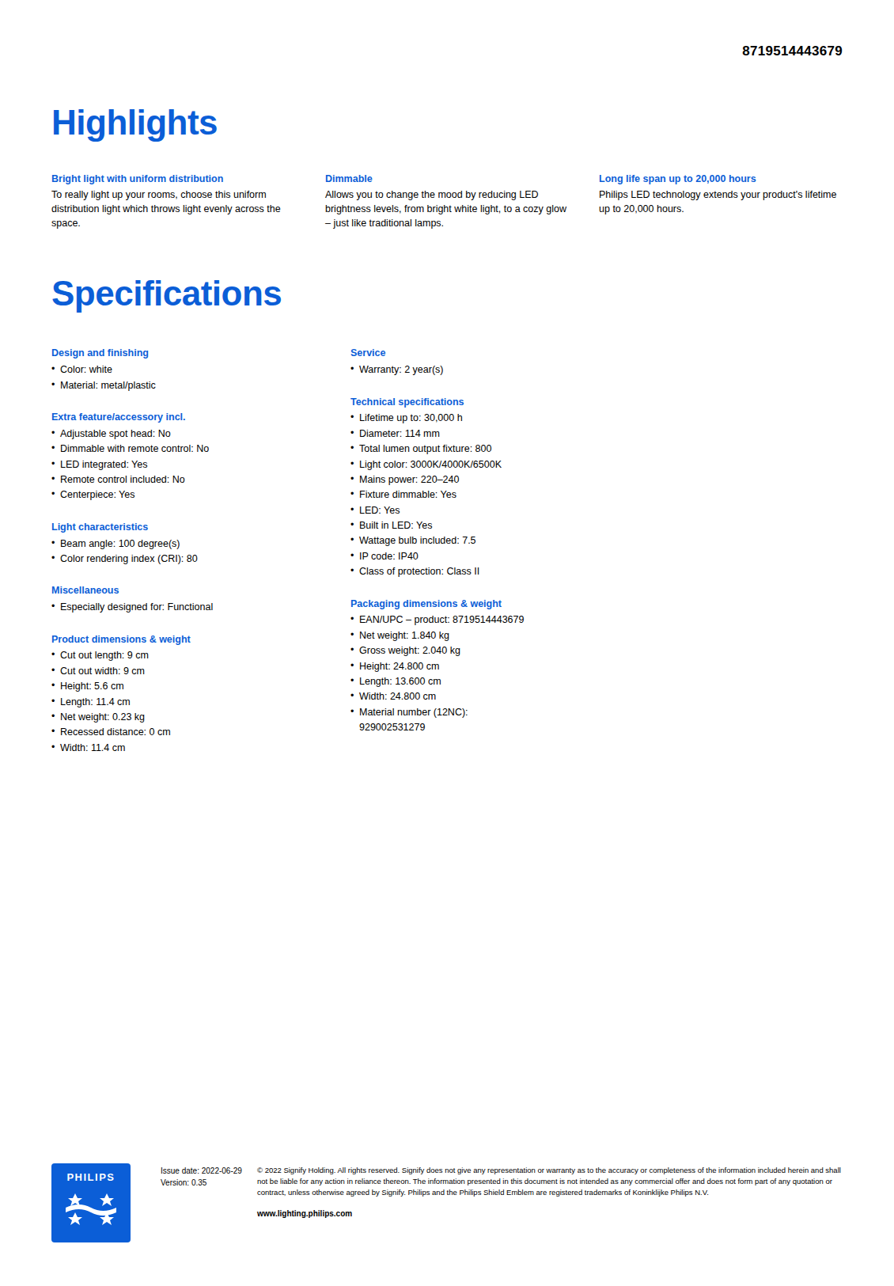8719514443679
Highlights
Bright light with uniform distribution
To really light up your rooms, choose this uniform distribution light which throws light evenly across the space.
Dimmable
Allows you to change the mood by reducing LED brightness levels, from bright white light, to a cozy glow – just like traditional lamps.
Long life span up to 20,000 hours
Philips LED technology extends your product's lifetime up to 20,000 hours.
Specifications
Design and finishing
Color: white
Material: metal/plastic
Extra feature/accessory incl.
Adjustable spot head: No
Dimmable with remote control: No
LED integrated: Yes
Remote control included: No
Centerpiece: Yes
Light characteristics
Beam angle: 100 degree(s)
Color rendering index (CRI): 80
Miscellaneous
Especially designed for: Functional
Product dimensions & weight
Cut out length: 9 cm
Cut out width: 9 cm
Height: 5.6 cm
Length: 11.4 cm
Net weight: 0.23 kg
Recessed distance: 0 cm
Width: 11.4 cm
Service
Warranty: 2 year(s)
Technical specifications
Lifetime up to: 30,000 h
Diameter: 114 mm
Total lumen output fixture: 800
Light color: 3000K/4000K/6500K
Mains power: 220–240
Fixture dimmable: Yes
LED: Yes
Built in LED: Yes
Wattage bulb included: 7.5
IP code: IP40
Class of protection: Class II
Packaging dimensions & weight
EAN/UPC – product: 8719514443679
Net weight: 1.840 kg
Gross weight: 2.040 kg
Height: 24.800 cm
Length: 13.600 cm
Width: 24.800 cm
Material number (12NC):
929002531279
PHILIPS
Issue date: 2022-06-29
Version: 0.35
© 2022 Signify Holding. All rights reserved. Signify does not give any representation or warranty as to the accuracy or completeness of the information included herein and shall not be liable for any action in reliance thereon. The information presented in this document is not intended as any commercial offer and does not form part of any quotation or contract, unless otherwise agreed by Signify. Philips and the Philips Shield Emblem are registered trademarks of Koninklijke Philips N.V.
www.lighting.philips.com